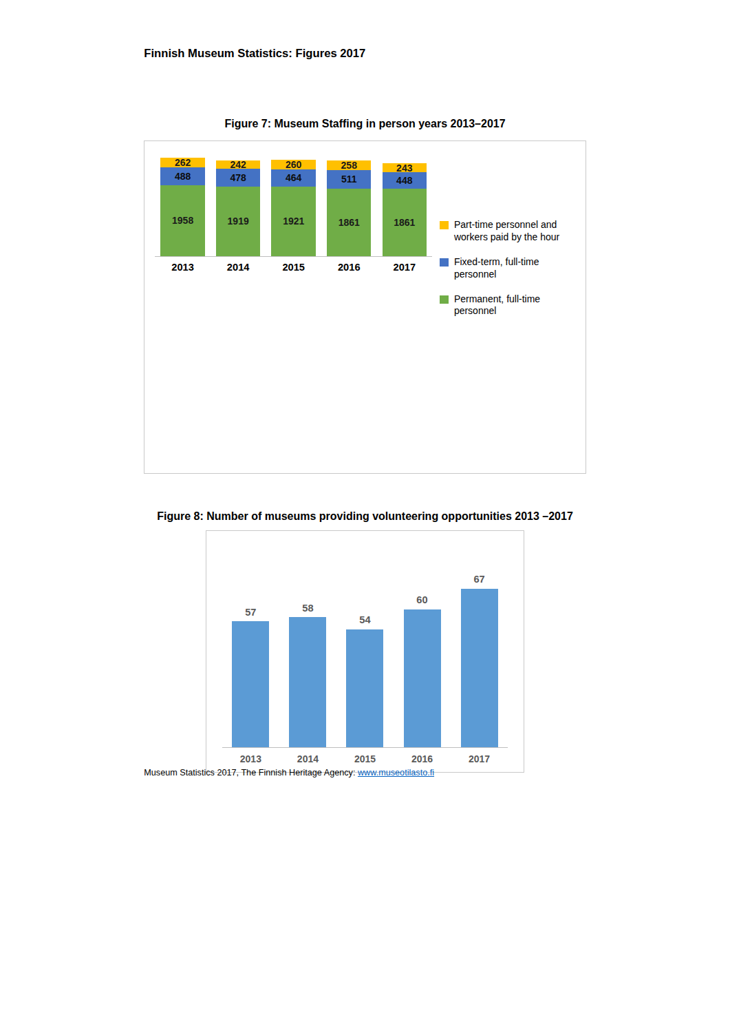Finnish Museum Statistics: Figures 2017
Figure 7: Museum Staffing in person years 2013–2017
262
488
1958
242
478
1919
260
464
1921
258
511
1861
243
448
1861
2013 2014 2015 2016 2017
Part-time personnel and workers paid by the hour
Fixed-term, full-time personnel
Permanent, full-time personnel
Figure 8: Number of museums providing volunteering opportunities 2013 –2017
57
58
54
60
67
2013 2014 2015 2016 2017
Museum Statistics 2017, The Finnish Heritage Agency: www.museotilasto.fi